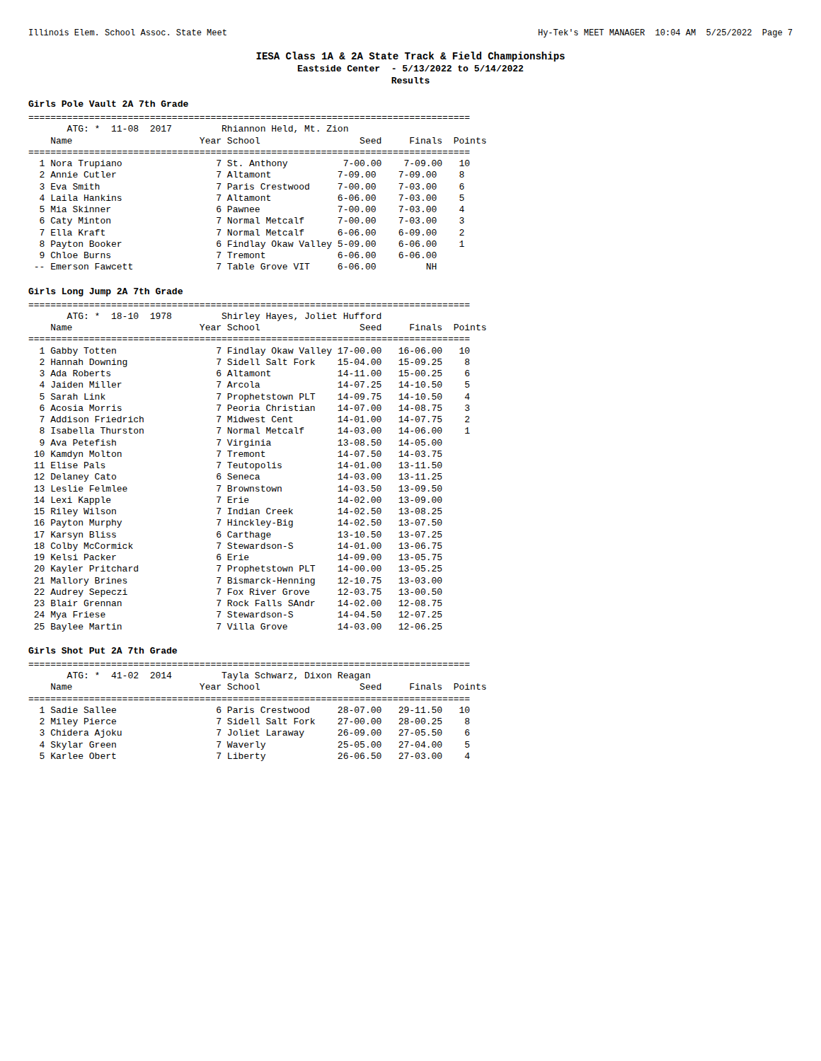Illinois Elem. School Assoc. State Meet Hy-Tek's MEET MANAGER 10:04 AM 5/25/2022 Page 7
IESA Class 1A & 2A State Track & Field Championships
Eastside Center - 5/13/2022 to 5/14/2022
Results
Girls Pole Vault 2A 7th Grade
================================================================================
       ATG: *  11-08  2017         Rhiannon Held, Mt. Zion
    Name                       Year School                  Seed     Finals  Points
================================================================================
  1 Nora Trupiano                 7 St. Anthony          7-00.00    7-09.00   10
  2 Annie Cutler                  7 Altamont            7-09.00    7-09.00    8
  3 Eva Smith                     7 Paris Crestwood     7-00.00    7-03.00    6
  4 Laila Hankins                 7 Altamont            6-06.00    7-03.00    5
  5 Mia Skinner                   6 Pawnee              7-00.00    7-03.00    4
  6 Caty Minton                   7 Normal Metcalf      7-00.00    7-03.00    3
  7 Ella Kraft                    7 Normal Metcalf      6-06.00    6-09.00    2
  8 Payton Booker                 6 Findlay Okaw Valley 5-09.00    6-06.00    1
  9 Chloe Burns                   7 Tremont             6-06.00    6-06.00
 -- Emerson Fawcett               7 Table Grove VIT     6-06.00         NH
Girls Long Jump 2A 7th Grade
================================================================================
       ATG: *  18-10  1978         Shirley Hayes, Joliet Hufford
    Name                       Year School                  Seed     Finals  Points
================================================================================
  1 Gabby Totten                  7 Findlay Okaw Valley 17-00.00   16-06.00   10
  2 Hannah Downing                7 Sidell Salt Fork    15-04.00   15-09.25    8
  3 Ada Roberts                   6 Altamont            14-11.00   15-00.25    6
  4 Jaiden Miller                 7 Arcola              14-07.25   14-10.50    5
  5 Sarah Link                    7 Prophetstown PLT    14-09.75   14-10.50    4
  6 Acosia Morris                 7 Peoria Christian    14-07.00   14-08.75    3
  7 Addison Friedrich             7 Midwest Cent        14-01.00   14-07.75    2
  8 Isabella Thurston             7 Normal Metcalf      14-03.00   14-06.00    1
  9 Ava Petefish                  7 Virginia            13-08.50   14-05.00
 10 Kamdyn Molton                 7 Tremont             14-07.50   14-03.75
 11 Elise Pals                    7 Teutopolis          14-01.00   13-11.50
 12 Delaney Cato                  6 Seneca              14-03.00   13-11.25
 13 Leslie Felmlee                7 Brownstown          14-03.50   13-09.50
 14 Lexi Kapple                   7 Erie                14-02.00   13-09.00
 15 Riley Wilson                  7 Indian Creek        14-02.50   13-08.25
 16 Payton Murphy                 7 Hinckley-Big        14-02.50   13-07.50
 17 Karsyn Bliss                  6 Carthage            13-10.50   13-07.25
 18 Colby McCormick               7 Stewardson-S        14-01.00   13-06.75
 19 Kelsi Packer                  6 Erie                14-09.00   13-05.75
 20 Kayler Pritchard              7 Prophetstown PLT    14-00.00   13-05.25
 21 Mallory Brines                7 Bismarck-Henning    12-10.75   13-03.00
 22 Audrey Sepeczi                7 Fox River Grove     12-03.75   13-00.50
 23 Blair Grennan                 7 Rock Falls SAndr    14-02.00   12-08.75
 24 Mya Friese                    7 Stewardson-S        14-04.50   12-07.25
 25 Baylee Martin                 7 Villa Grove         14-03.00   12-06.25
Girls Shot Put 2A 7th Grade
================================================================================
       ATG: *  41-02  2014         Tayla Schwarz, Dixon Reagan
    Name                       Year School                  Seed     Finals  Points
================================================================================
  1 Sadie Sallee                  6 Paris Crestwood     28-07.00   29-11.50   10
  2 Miley Pierce                  7 Sidell Salt Fork    27-00.00   28-00.25    8
  3 Chidera Ajoku                 7 Joliet Laraway      26-09.00   27-05.50    6
  4 Skylar Green                  7 Waverly             25-05.00   27-04.00    5
  5 Karlee Obert                  7 Liberty             26-06.50   27-03.00    4